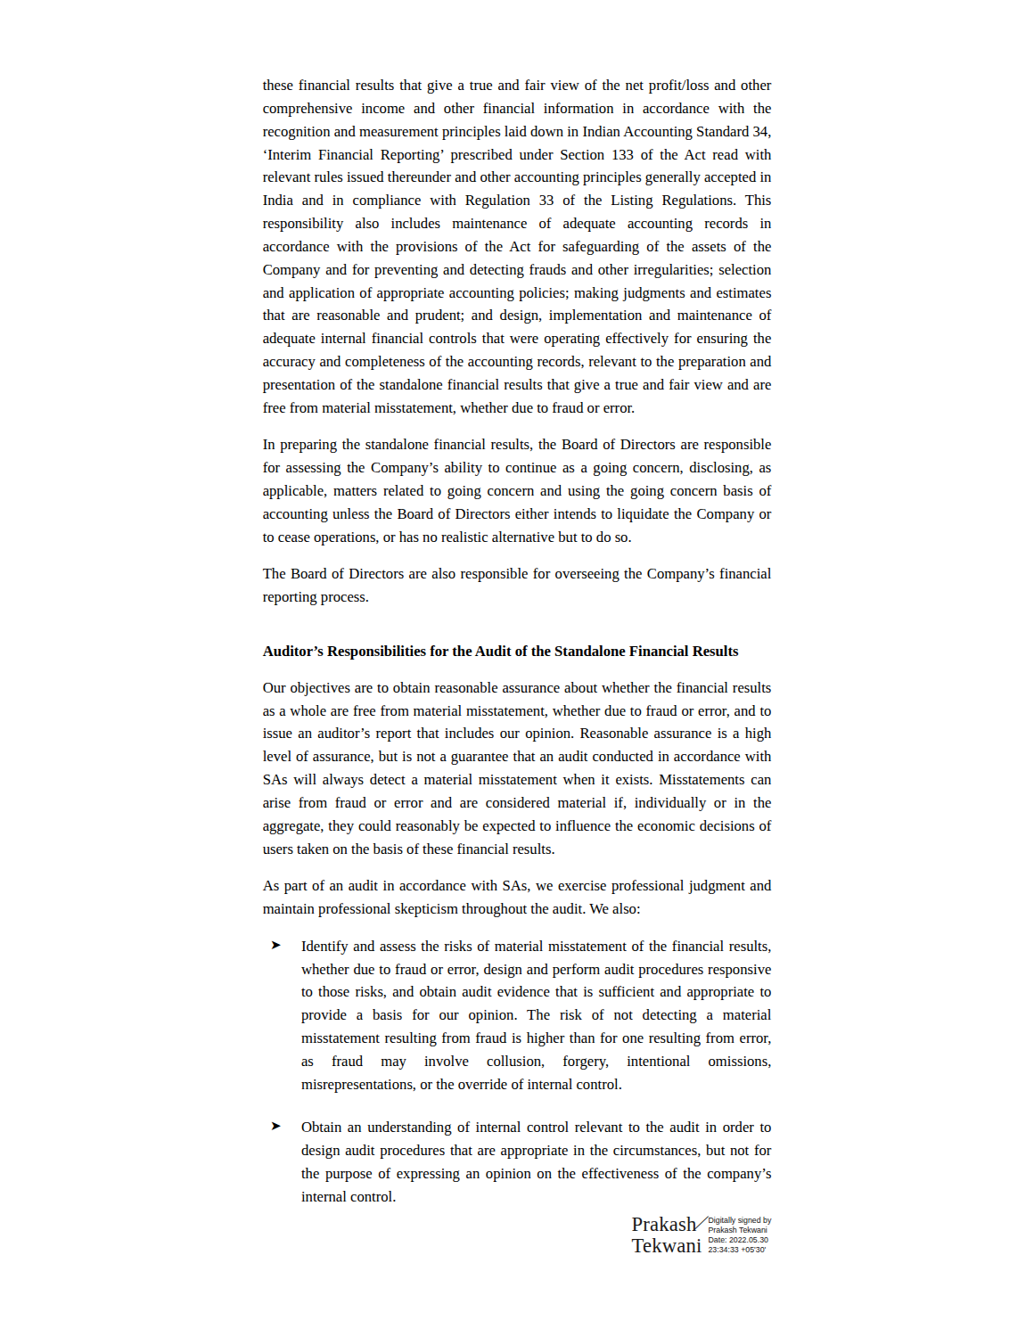these financial results that give a true and fair view of the net profit/loss and other comprehensive income and other financial information in accordance with the recognition and measurement principles laid down in Indian Accounting Standard 34, ‘Interim Financial Reporting’ prescribed under Section 133 of the Act read with relevant rules issued thereunder and other accounting principles generally accepted in India and in compliance with Regulation 33 of the Listing Regulations. This responsibility also includes maintenance of adequate accounting records in accordance with the provisions of the Act for safeguarding of the assets of the Company and for preventing and detecting frauds and other irregularities; selection and application of appropriate accounting policies; making judgments and estimates that are reasonable and prudent; and design, implementation and maintenance of adequate internal financial controls that were operating effectively for ensuring the accuracy and completeness of the accounting records, relevant to the preparation and presentation of the standalone financial results that give a true and fair view and are free from material misstatement, whether due to fraud or error.
In preparing the standalone financial results, the Board of Directors are responsible for assessing the Company’s ability to continue as a going concern, disclosing, as applicable, matters related to going concern and using the going concern basis of accounting unless the Board of Directors either intends to liquidate the Company or to cease operations, or has no realistic alternative but to do so.
The Board of Directors are also responsible for overseeing the Company’s financial reporting process.
Auditor’s Responsibilities for the Audit of the Standalone Financial Results
Our objectives are to obtain reasonable assurance about whether the financial results as a whole are free from material misstatement, whether due to fraud or error, and to issue an auditor’s report that includes our opinion. Reasonable assurance is a high level of assurance, but is not a guarantee that an audit conducted in accordance with SAs will always detect a material misstatement when it exists. Misstatements can arise from fraud or error and are considered material if, individually or in the aggregate, they could reasonably be expected to influence the economic decisions of users taken on the basis of these financial results.
As part of an audit in accordance with SAs, we exercise professional judgment and maintain professional skepticism throughout the audit. We also:
Identify and assess the risks of material misstatement of the financial results, whether due to fraud or error, design and perform audit procedures responsive to those risks, and obtain audit evidence that is sufficient and appropriate to provide a basis for our opinion. The risk of not detecting a material misstatement resulting from fraud is higher than for one resulting from error, as fraud may involve collusion, forgery, intentional omissions, misrepresentations, or the override of internal control.
Obtain an understanding of internal control relevant to the audit in order to design audit procedures that are appropriate in the circumstances, but not for the purpose of expressing an opinion on the effectiveness of the company’s internal control.
Prakash⁄
Tekwani
Digitally signed by
Prakash Tekwani
Date: 2022.05.30
23:34:33 +05'30'